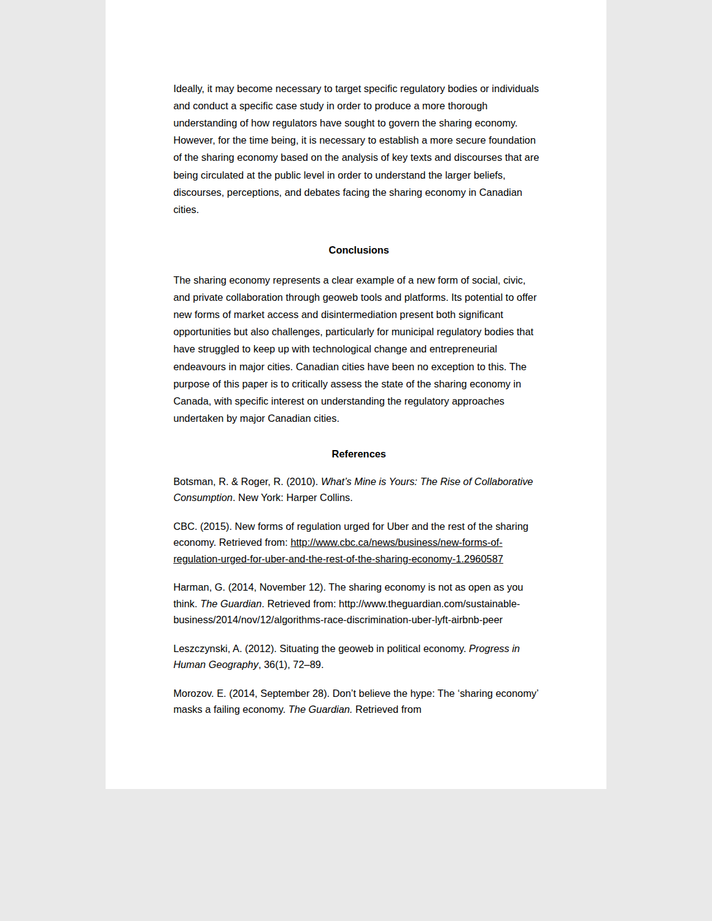Ideally, it may become necessary to target specific regulatory bodies or individuals and conduct a specific case study in order to produce a more thorough understanding of how regulators have sought to govern the sharing economy. However, for the time being, it is necessary to establish a more secure foundation of the sharing economy based on the analysis of key texts and discourses that are being circulated at the public level in order to understand the larger beliefs, discourses, perceptions, and debates facing the sharing economy in Canadian cities.
Conclusions
The sharing economy represents a clear example of a new form of social, civic, and private collaboration through geoweb tools and platforms. Its potential to offer new forms of market access and disintermediation present both significant opportunities but also challenges, particularly for municipal regulatory bodies that have struggled to keep up with technological change and entrepreneurial endeavours in major cities. Canadian cities have been no exception to this. The purpose of this paper is to critically assess the state of the sharing economy in Canada, with specific interest on understanding the regulatory approaches undertaken by major Canadian cities.
References
Botsman, R. & Roger, R. (2010). What’s Mine is Yours: The Rise of Collaborative Consumption. New York: Harper Collins.
CBC. (2015). New forms of regulation urged for Uber and the rest of the sharing economy. Retrieved from: http://www.cbc.ca/news/business/new-forms-of-regulation-urged-for-uber-and-the-rest-of-the-sharing-economy-1.2960587
Harman, G. (2014, November 12). The sharing economy is not as open as you think. The Guardian. Retrieved from: http://www.theguardian.com/sustainable-business/2014/nov/12/algorithms-race-discrimination-uber-lyft-airbnb-peer
Leszczynski, A. (2012). Situating the geoweb in political economy. Progress in Human Geography, 36(1), 72–89.
Morozov. E. (2014, September 28). Don’t believe the hype: The ‘sharing economy’ masks a failing economy. The Guardian. Retrieved from